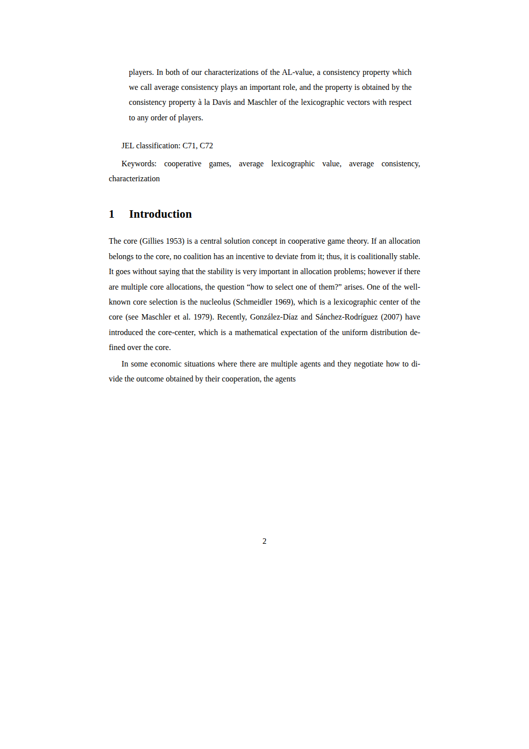players. In both of our characterizations of the AL-value, a consistency property which we call average consistency plays an important role, and the property is obtained by the consistency property à la Davis and Maschler of the lexicographic vectors with respect to any order of players.
JEL classification: C71, C72
Keywords: cooperative games, average lexicographic value, average consistency, characterization
1 Introduction
The core (Gillies 1953) is a central solution concept in cooperative game theory. If an allocation belongs to the core, no coalition has an incentive to deviate from it; thus, it is coalitionally stable. It goes without saying that the stability is very important in allocation problems; however if there are multiple core allocations, the question “how to select one of them?” arises. One of the well-known core selection is the nucleolus (Schmeidler 1969), which is a lexicographic center of the core (see Maschler et al. 1979). Recently, González-Díaz and Sánchez-Rodríguez (2007) have introduced the core-center, which is a mathematical expectation of the uniform distribution defined over the core.
In some economic situations where there are multiple agents and they negotiate how to divide the outcome obtained by their cooperation, the agents
2